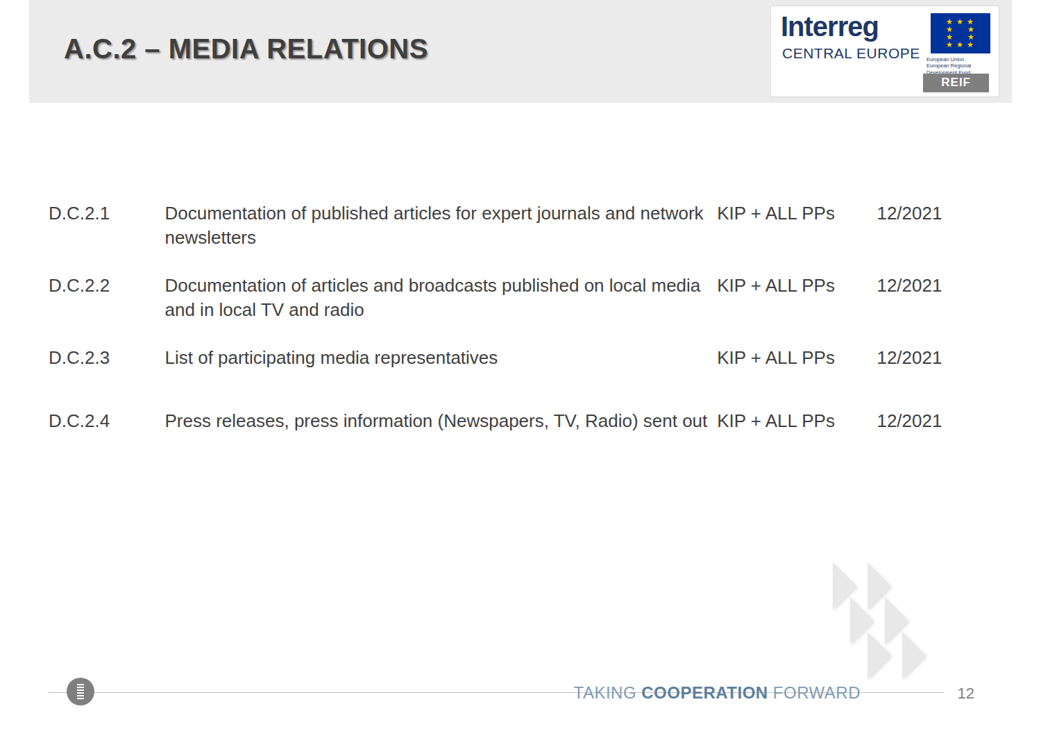A.C.2 – MEDIA RELATIONS
Interreg
CENTRAL EUROPE
★ ★ ★
★ ★
★ ★
★ ★ ★
European Union
European Regional
Development Fund
REIF
| D.C.2.1 | Documentation of published articles for expert journals and network newsletters | KIP + ALL PPs | 12/2021 |
| D.C.2.2 | Documentation of articles and broadcasts published on local media and in local TV and radio | KIP + ALL PPs | 12/2021 |
| D.C.2.3 | List of participating media representatives | KIP + ALL PPs | 12/2021 |
| D.C.2.4 | Press releases, press information (Newspapers, TV, Radio) sent out | KIP + ALL PPs | 12/2021 |
TAKING COOPERATION FORWARD
12